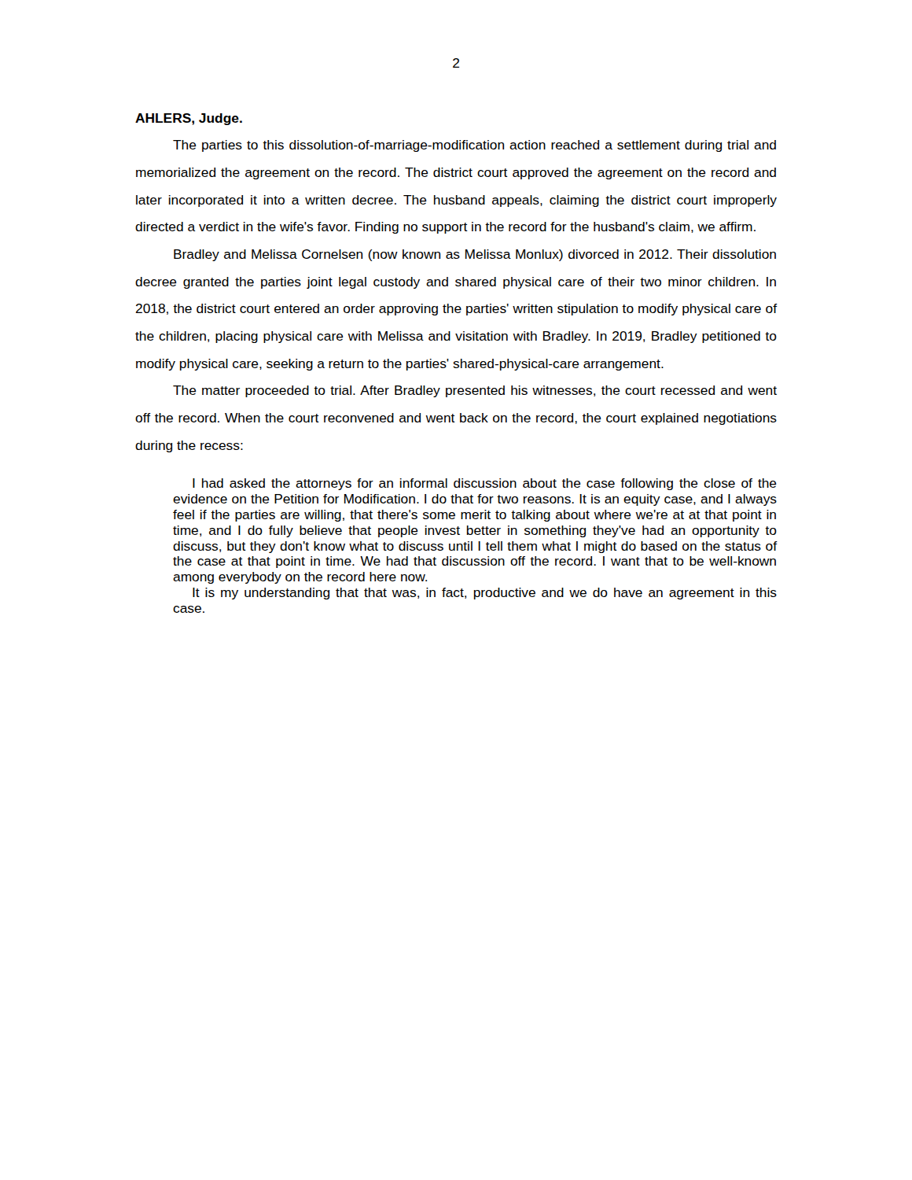2
AHLERS, Judge.
The parties to this dissolution-of-marriage-modification action reached a settlement during trial and memorialized the agreement on the record. The district court approved the agreement on the record and later incorporated it into a written decree. The husband appeals, claiming the district court improperly directed a verdict in the wife's favor. Finding no support in the record for the husband's claim, we affirm.
Bradley and Melissa Cornelsen (now known as Melissa Monlux) divorced in 2012. Their dissolution decree granted the parties joint legal custody and shared physical care of their two minor children. In 2018, the district court entered an order approving the parties' written stipulation to modify physical care of the children, placing physical care with Melissa and visitation with Bradley. In 2019, Bradley petitioned to modify physical care, seeking a return to the parties' shared-physical-care arrangement.
The matter proceeded to trial. After Bradley presented his witnesses, the court recessed and went off the record. When the court reconvened and went back on the record, the court explained negotiations during the recess:
I had asked the attorneys for an informal discussion about the case following the close of the evidence on the Petition for Modification. I do that for two reasons. It is an equity case, and I always feel if the parties are willing, that there's some merit to talking about where we're at at that point in time, and I do fully believe that people invest better in something they've had an opportunity to discuss, but they don't know what to discuss until I tell them what I might do based on the status of the case at that point in time. We had that discussion off the record. I want that to be well-known among everybody on the record here now.
It is my understanding that that was, in fact, productive and we do have an agreement in this case.